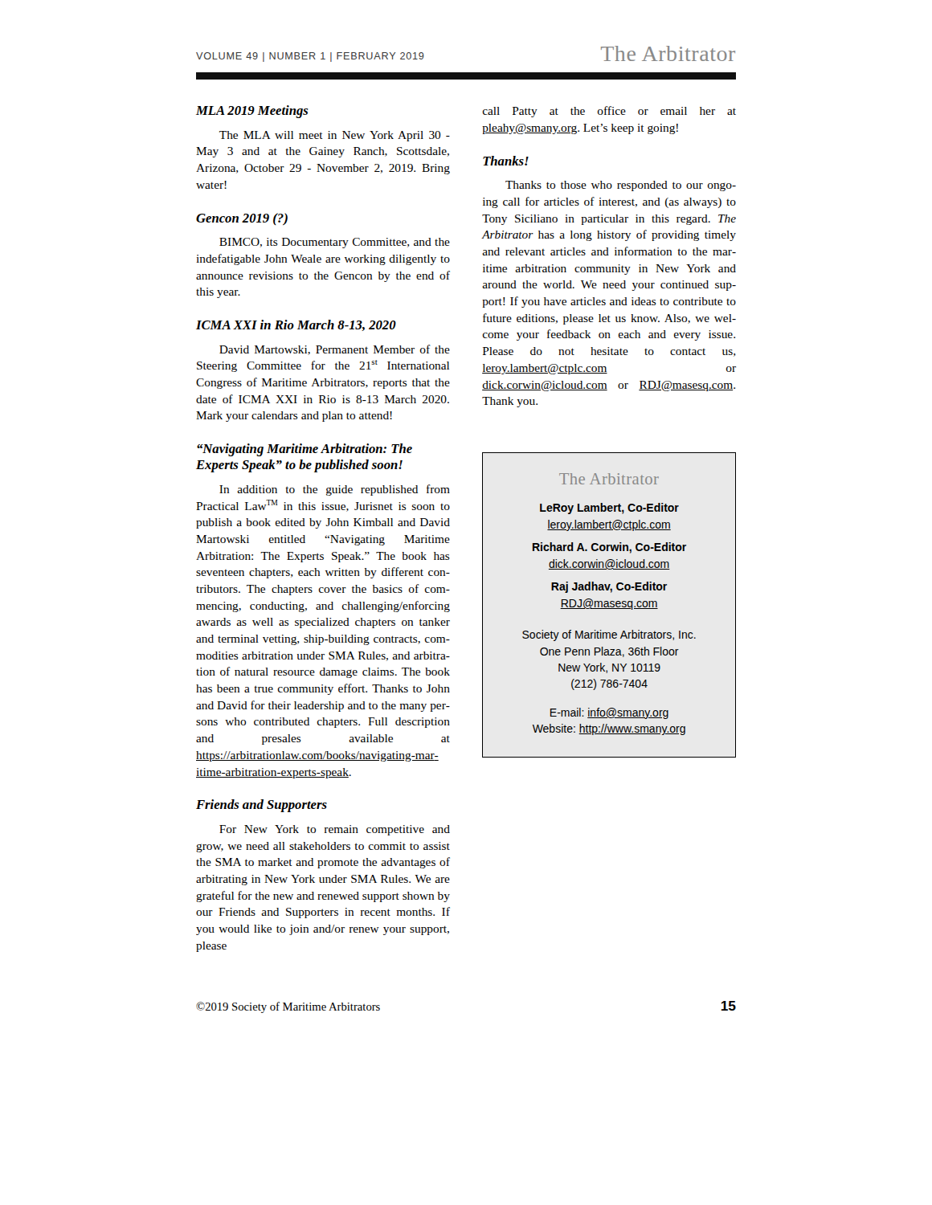Volume 49 | Number 1 | February 2019
The Arbitrator
MLA 2019 Meetings
The MLA will meet in New York April 30 - May 3 and at the Gainey Ranch, Scottsdale, Arizona, October 29 - November 2, 2019. Bring water!
Gencon 2019 (?)
BIMCO, its Documentary Committee, and the indefatigable John Weale are working diligently to announce revisions to the Gencon by the end of this year.
ICMA XXI in Rio March 8-13, 2020
David Martowski, Permanent Member of the Steering Committee for the 21st International Congress of Maritime Arbitrators, reports that the date of ICMA XXI in Rio is 8-13 March 2020. Mark your calendars and plan to attend!
“Navigating Maritime Arbitration: The
Experts Speak” to be published soon!
In addition to the guide republished from Practical LawTM in this issue, Jurisnet is soon to publish a book edited by John Kimball and David Martowski entitled “Navigating Maritime Arbitration: The Experts Speak.” The book has seventeen chapters, each written by different contributors. The chapters cover the basics of commencing, conducting, and challenging/enforcing awards as well as specialized chapters on tanker and terminal vetting, ship-building contracts, commodities arbitration under SMA Rules, and arbitration of natural resource damage claims. The book has been a true community effort. Thanks to John and David for their leadership and to the many persons who contributed chapters. Full description and presales available at https://arbitrationlaw.com/books/navigating-maritime-arbitration-experts-speak.
Friends and Supporters
For New York to remain competitive and grow, we need all stakeholders to commit to assist the SMA to market and promote the advantages of arbitrating in New York under SMA Rules. We are grateful for the new and renewed support shown by our Friends and Supporters in recent months. If you would like to join and/or renew your support, please
call Patty at the office or email her at pleahy@smany.org. Let’s keep it going!
Thanks!
Thanks to those who responded to our ongoing call for articles of interest, and (as always) to Tony Siciliano in particular in this regard. The Arbitrator has a long history of providing timely and relevant articles and information to the maritime arbitration community in New York and around the world. We need your continued support! If you have articles and ideas to contribute to future editions, please let us know. Also, we welcome your feedback on each and every issue. Please do not hesitate to contact us, leroy.lambert@ctplc.com or dick.corwin@icloud.com or RDJ@masesq.com. Thank you.
The Arbitrator
LeRoy Lambert, Co-Editor
leroy.lambert@ctplc.com
Richard A. Corwin, Co-Editor
dick.corwin@icloud.com
Raj Jadhav, Co-Editor
RDJ@masesq.com
Society of Maritime Arbitrators, Inc.
One Penn Plaza, 36th Floor
New York, NY 10119
(212) 786-7404
E-mail: info@smany.org
Website: http://www.smany.org
©2019 Society of Maritime Arbitrators
15